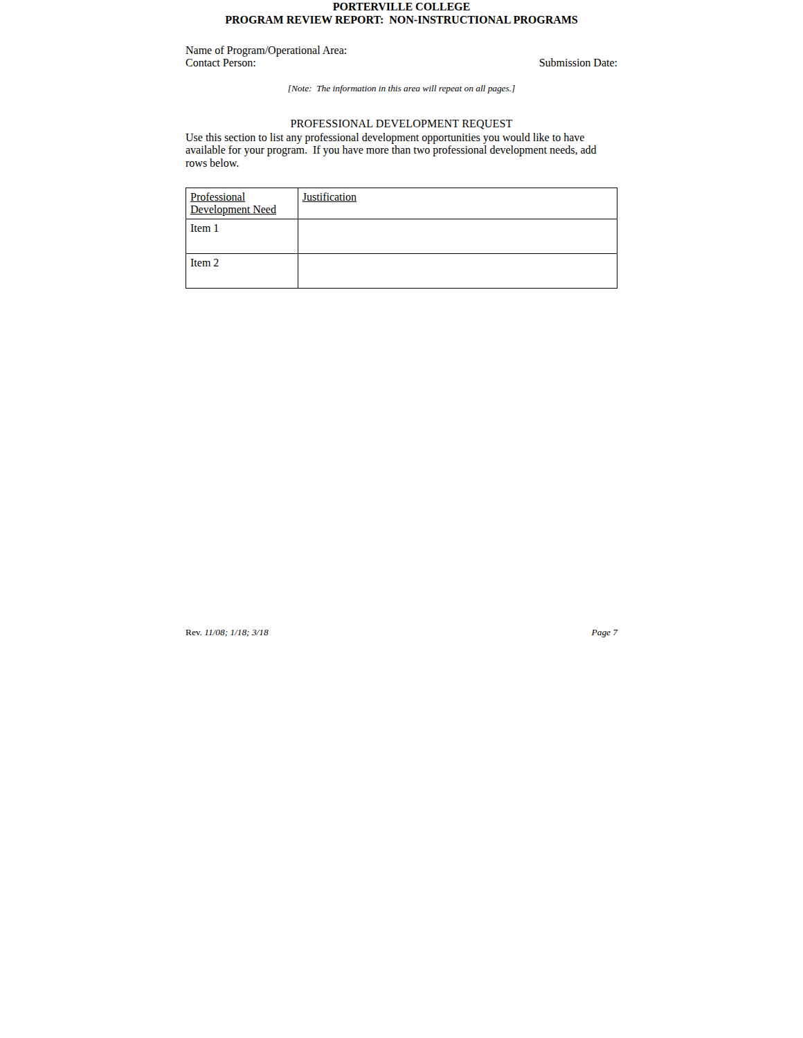PORTERVILLE COLLEGE
PROGRAM REVIEW REPORT: NON-INSTRUCTIONAL PROGRAMS
Name of Program/Operational Area:
Contact Person:
Submission Date:
[Note: The information in this area will repeat on all pages.]
PROFESSIONAL DEVELOPMENT REQUEST
Use this section to list any professional development opportunities you would like to have available for your program. If you have more than two professional development needs, add rows below.
| Professional Development Need | Justification |
| Item 1 | |
| Item 2 | |
Rev. 11/08; 1/18; 3/18
Page 7